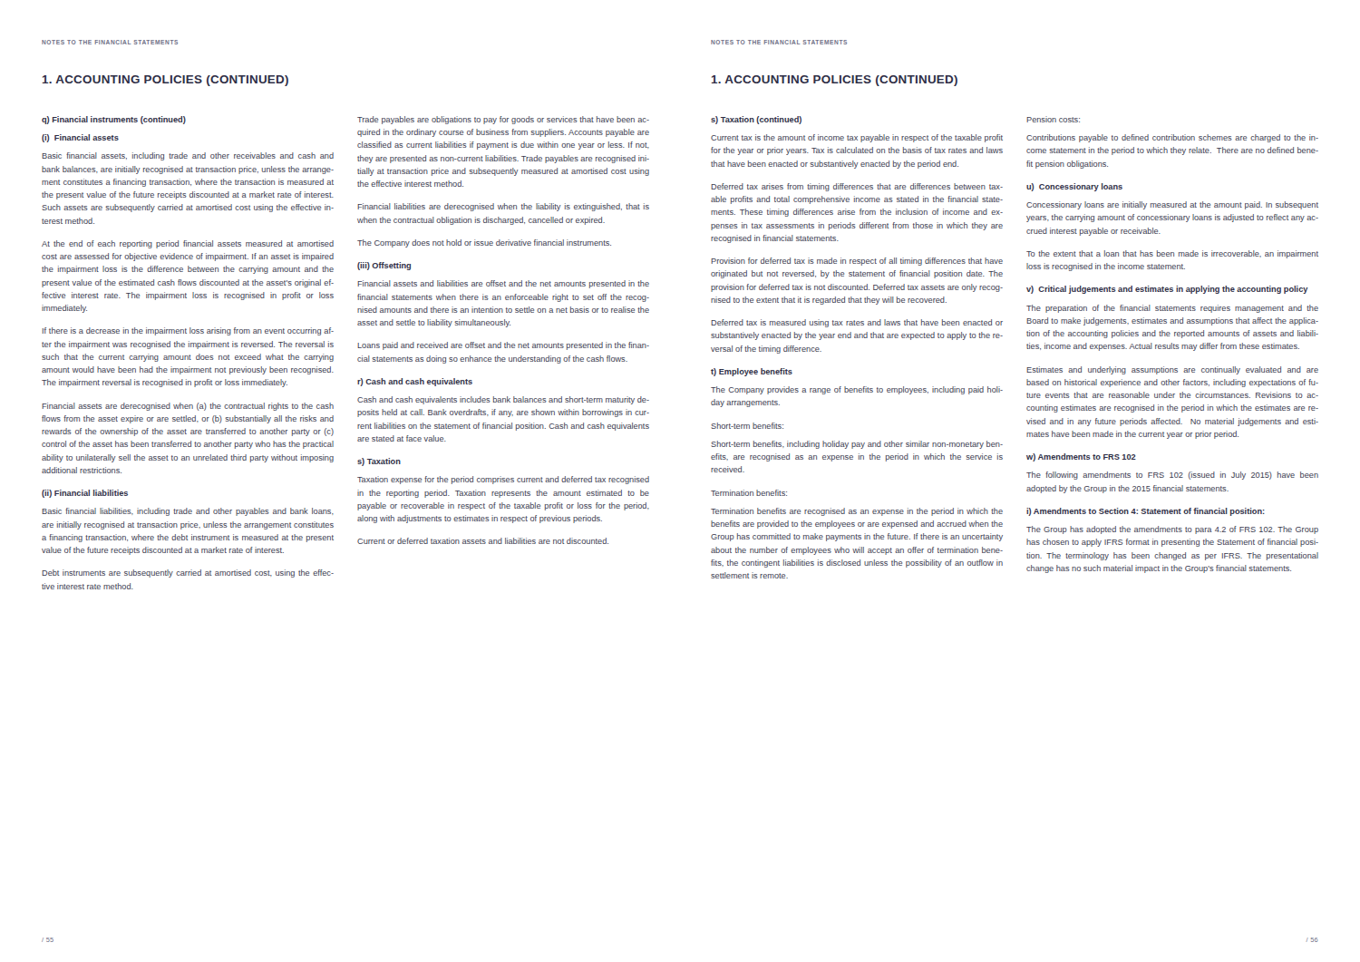Notes to the financial statements
1. Accounting policies (continued)
q) Financial instruments (continued)
(i) Financial assets
Basic financial assets, including trade and other receivables and cash and bank balances, are initially recognised at transaction price, unless the arrangement constitutes a financing transaction, where the transaction is measured at the present value of the future receipts discounted at a market rate of interest. Such assets are subsequently carried at amortised cost using the effective interest method.
At the end of each reporting period financial assets measured at amortised cost are assessed for objective evidence of impairment. If an asset is impaired the impairment loss is the difference between the carrying amount and the present value of the estimated cash flows discounted at the asset's original effective interest rate. The impairment loss is recognised in profit or loss immediately.
If there is a decrease in the impairment loss arising from an event occurring after the impairment was recognised the impairment is reversed. The reversal is such that the current carrying amount does not exceed what the carrying amount would have been had the impairment not previously been recognised. The impairment reversal is recognised in profit or loss immediately.
Financial assets are derecognised when (a) the contractual rights to the cash flows from the asset expire or are settled, or (b) substantially all the risks and rewards of the ownership of the asset are transferred to another party or (c) control of the asset has been transferred to another party who has the practical ability to unilaterally sell the asset to an unrelated third party without imposing additional restrictions.
(ii) Financial liabilities
Basic financial liabilities, including trade and other payables and bank loans, are initially recognised at transaction price, unless the arrangement constitutes a financing transaction, where the debt instrument is measured at the present value of the future receipts discounted at a market rate of interest.
Debt instruments are subsequently carried at amortised cost, using the effective interest rate method.
Trade payables are obligations to pay for goods or services that have been acquired in the ordinary course of business from suppliers. Accounts payable are classified as current liabilities if payment is due within one year or less. If not, they are presented as non-current liabilities. Trade payables are recognised initially at transaction price and subsequently measured at amortised cost using the effective interest method.
Financial liabilities are derecognised when the liability is extinguished, that is when the contractual obligation is discharged, cancelled or expired.
The Company does not hold or issue derivative financial instruments.
(iii) Offsetting
Financial assets and liabilities are offset and the net amounts presented in the financial statements when there is an enforceable right to set off the recognised amounts and there is an intention to settle on a net basis or to realise the asset and settle to liability simultaneously.
Loans paid and received are offset and the net amounts presented in the financial statements as doing so enhance the understanding of the cash flows.
r) Cash and cash equivalents
Cash and cash equivalents includes bank balances and short-term maturity deposits held at call. Bank overdrafts, if any, are shown within borrowings in current liabilities on the statement of financial position. Cash and cash equivalents are stated at face value.
s) Taxation
Taxation expense for the period comprises current and deferred tax recognised in the reporting period. Taxation represents the amount estimated to be payable or recoverable in respect of the taxable profit or loss for the period, along with adjustments to estimates in respect of previous periods.
Current or deferred taxation assets and liabilities are not discounted.
/ 55
Notes to the financial statements
1. Accounting policies (continued)
s) Taxation (continued)
Current tax is the amount of income tax payable in respect of the taxable profit for the year or prior years. Tax is calculated on the basis of tax rates and laws that have been enacted or substantively enacted by the period end.
Deferred tax arises from timing differences that are differences between taxable profits and total comprehensive income as stated in the financial statements. These timing differences arise from the inclusion of income and expenses in tax assessments in periods different from those in which they are recognised in financial statements.
Provision for deferred tax is made in respect of all timing differences that have originated but not reversed, by the statement of financial position date. The provision for deferred tax is not discounted. Deferred tax assets are only recognised to the extent that it is regarded that they will be recovered.
Deferred tax is measured using tax rates and laws that have been enacted or substantively enacted by the year end and that are expected to apply to the reversal of the timing difference.
t) Employee benefits
The Company provides a range of benefits to employees, including paid holiday arrangements.
Short-term benefits:
Short-term benefits, including holiday pay and other similar non-monetary benefits, are recognised as an expense in the period in which the service is received.
Termination benefits:
Termination benefits are recognised as an expense in the period in which the benefits are provided to the employees or are expensed and accrued when the Group has committed to make payments in the future. If there is an uncertainty about the number of employees who will accept an offer of termination benefits, the contingent liabilities is disclosed unless the possibility of an outflow in settlement is remote.
Pension costs:
Contributions payable to defined contribution schemes are charged to the income statement in the period to which they relate. There are no defined benefit pension obligations.
u) Concessionary loans
Concessionary loans are initially measured at the amount paid. In subsequent years, the carrying amount of concessionary loans is adjusted to reflect any accrued interest payable or receivable.
To the extent that a loan that has been made is irrecoverable, an impairment loss is recognised in the income statement.
v) Critical judgements and estimates in applying the accounting policy
The preparation of the financial statements requires management and the Board to make judgements, estimates and assumptions that affect the application of the accounting policies and the reported amounts of assets and liabilities, income and expenses. Actual results may differ from these estimates.
Estimates and underlying assumptions are continually evaluated and are based on historical experience and other factors, including expectations of future events that are reasonable under the circumstances. Revisions to accounting estimates are recognised in the period in which the estimates are revised and in any future periods affected. No material judgements and estimates have been made in the current year or prior period.
w) Amendments to FRS 102
The following amendments to FRS 102 (issued in July 2015) have been adopted by the Group in the 2015 financial statements.
i) Amendments to Section 4: Statement of financial position:
The Group has adopted the amendments to para 4.2 of FRS 102. The Group has chosen to apply IFRS format in presenting the Statement of financial position. The terminology has been changed as per IFRS. The presentational change has no such material impact in the Group's financial statements.
/ 56